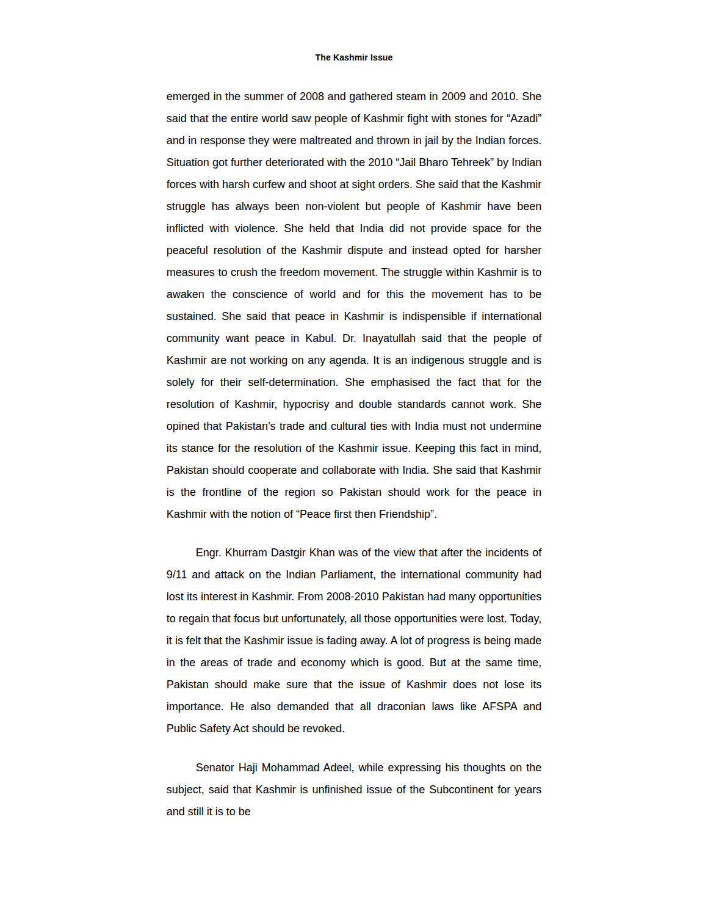The Kashmir Issue
emerged in the summer of 2008 and gathered steam in 2009 and 2010. She said that the entire world saw people of Kashmir fight with stones for “Azadi” and in response they were maltreated and thrown in jail by the Indian forces. Situation got further deteriorated with the 2010 “Jail Bharo Tehreek” by Indian forces with harsh curfew and shoot at sight orders. She said that the Kashmir struggle has always been non-violent but people of Kashmir have been inflicted with violence. She held that India did not provide space for the peaceful resolution of the Kashmir dispute and instead opted for harsher measures to crush the freedom movement. The struggle within Kashmir is to awaken the conscience of world and for this the movement has to be sustained. She said that peace in Kashmir is indispensible if international community want peace in Kabul. Dr. Inayatullah said that the people of Kashmir are not working on any agenda. It is an indigenous struggle and is solely for their self-determination. She emphasised the fact that for the resolution of Kashmir, hypocrisy and double standards cannot work. She opined that Pakistan’s trade and cultural ties with India must not undermine its stance for the resolution of the Kashmir issue. Keeping this fact in mind, Pakistan should cooperate and collaborate with India. She said that Kashmir is the frontline of the region so Pakistan should work for the peace in Kashmir with the notion of “Peace first then Friendship”.
Engr. Khurram Dastgir Khan was of the view that after the incidents of 9/11 and attack on the Indian Parliament, the international community had lost its interest in Kashmir. From 2008-2010 Pakistan had many opportunities to regain that focus but unfortunately, all those opportunities were lost. Today, it is felt that the Kashmir issue is fading away. A lot of progress is being made in the areas of trade and economy which is good. But at the same time, Pakistan should make sure that the issue of Kashmir does not lose its importance. He also demanded that all draconian laws like AFSPA and Public Safety Act should be revoked.
Senator Haji Mohammad Adeel, while expressing his thoughts on the subject, said that Kashmir is unfinished issue of the Subcontinent for years and still it is to be